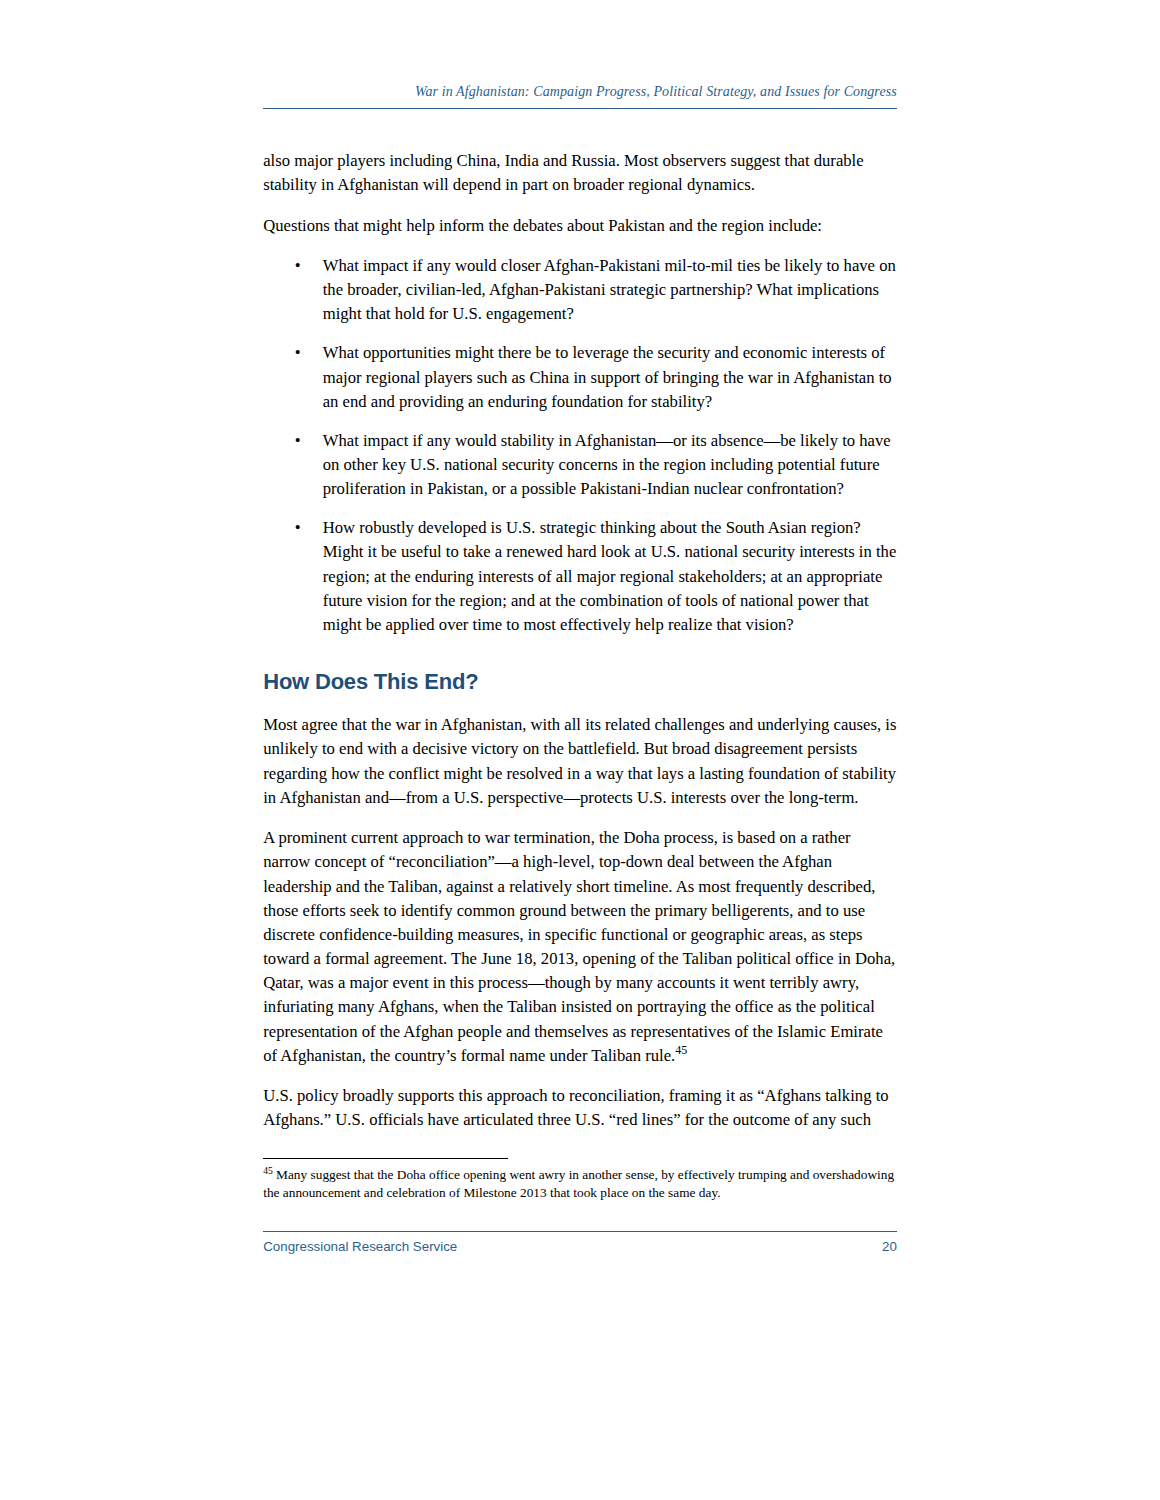War in Afghanistan: Campaign Progress, Political Strategy, and Issues for Congress
also major players including China, India and Russia. Most observers suggest that durable stability in Afghanistan will depend in part on broader regional dynamics.
Questions that might help inform the debates about Pakistan and the region include:
What impact if any would closer Afghan-Pakistani mil-to-mil ties be likely to have on the broader, civilian-led, Afghan-Pakistani strategic partnership? What implications might that hold for U.S. engagement?
What opportunities might there be to leverage the security and economic interests of major regional players such as China in support of bringing the war in Afghanistan to an end and providing an enduring foundation for stability?
What impact if any would stability in Afghanistan—or its absence—be likely to have on other key U.S. national security concerns in the region including potential future proliferation in Pakistan, or a possible Pakistani-Indian nuclear confrontation?
How robustly developed is U.S. strategic thinking about the South Asian region? Might it be useful to take a renewed hard look at U.S. national security interests in the region; at the enduring interests of all major regional stakeholders; at an appropriate future vision for the region; and at the combination of tools of national power that might be applied over time to most effectively help realize that vision?
How Does This End?
Most agree that the war in Afghanistan, with all its related challenges and underlying causes, is unlikely to end with a decisive victory on the battlefield. But broad disagreement persists regarding how the conflict might be resolved in a way that lays a lasting foundation of stability in Afghanistan and—from a U.S. perspective—protects U.S. interests over the long-term.
A prominent current approach to war termination, the Doha process, is based on a rather narrow concept of “reconciliation”—a high-level, top-down deal between the Afghan leadership and the Taliban, against a relatively short timeline. As most frequently described, those efforts seek to identify common ground between the primary belligerents, and to use discrete confidence-building measures, in specific functional or geographic areas, as steps toward a formal agreement. The June 18, 2013, opening of the Taliban political office in Doha, Qatar, was a major event in this process—though by many accounts it went terribly awry, infuriating many Afghans, when the Taliban insisted on portraying the office as the political representation of the Afghan people and themselves as representatives of the Islamic Emirate of Afghanistan, the country’s formal name under Taliban rule.45
U.S. policy broadly supports this approach to reconciliation, framing it as “Afghans talking to Afghans.” U.S. officials have articulated three U.S. “red lines” for the outcome of any such
45 Many suggest that the Doha office opening went awry in another sense, by effectively trumping and overshadowing the announcement and celebration of Milestone 2013 that took place on the same day.
Congressional Research Service 20